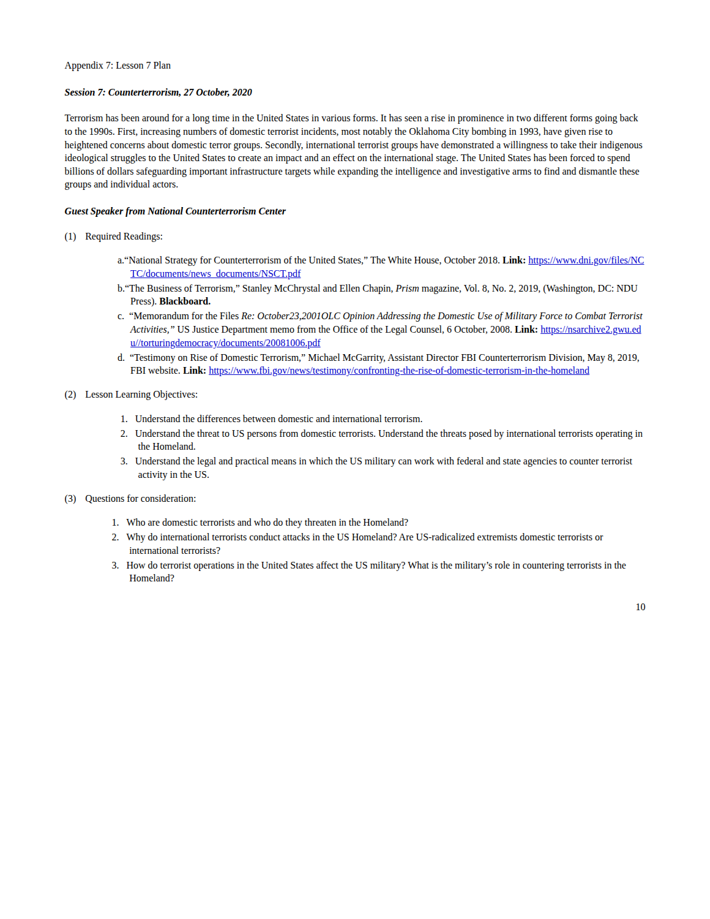Appendix 7: Lesson 7 Plan
Session 7: Counterterrorism, 27 October, 2020
Terrorism has been around for a long time in the United States in various forms. It has seen a rise in prominence in two different forms going back to the 1990s. First, increasing numbers of domestic terrorist incidents, most notably the Oklahoma City bombing in 1993, have given rise to heightened concerns about domestic terror groups. Secondly, international terrorist groups have demonstrated a willingness to take their indigenous ideological struggles to the United States to create an impact and an effect on the international stage. The United States has been forced to spend billions of dollars safeguarding important infrastructure targets while expanding the intelligence and investigative arms to find and dismantle these groups and individual actors.
Guest Speaker from National Counterterrorism Center
(1) Required Readings:
a.“National Strategy for Counterterrorism of the United States,” The White House, October 2018. Link: https://www.dni.gov/files/NCTC/documents/news_documents/NSCT.pdf
b.“The Business of Terrorism,” Stanley McChrystal and Ellen Chapin, Prism magazine, Vol. 8, No. 2, 2019, (Washington, DC: NDU Press). Blackboard.
c. “Memorandum for the Files Re: October23,2001OLC Opinion Addressing the Domestic Use of Military Force to Combat Terrorist Activities,” US Justice Department memo from the Office of the Legal Counsel, 6 October, 2008. Link: https://nsarchive2.gwu.edu//torturingdemocracy/documents/20081006.pdf
d. “Testimony on Rise of Domestic Terrorism,” Michael McGarrity, Assistant Director FBI Counterterrorism Division, May 8, 2019, FBI website. Link: https://www.fbi.gov/news/testimony/confronting-the-rise-of-domestic-terrorism-in-the-homeland
(2) Lesson Learning Objectives:
1. Understand the differences between domestic and international terrorism.
2. Understand the threat to US persons from domestic terrorists. Understand the threats posed by international terrorists operating in the Homeland.
3. Understand the legal and practical means in which the US military can work with federal and state agencies to counter terrorist activity in the US.
(3) Questions for consideration:
1. Who are domestic terrorists and who do they threaten in the Homeland?
2. Why do international terrorists conduct attacks in the US Homeland? Are US-radicalized extremists domestic terrorists or international terrorists?
3. How do terrorist operations in the United States affect the US military? What is the military’s role in countering terrorists in the Homeland?
10